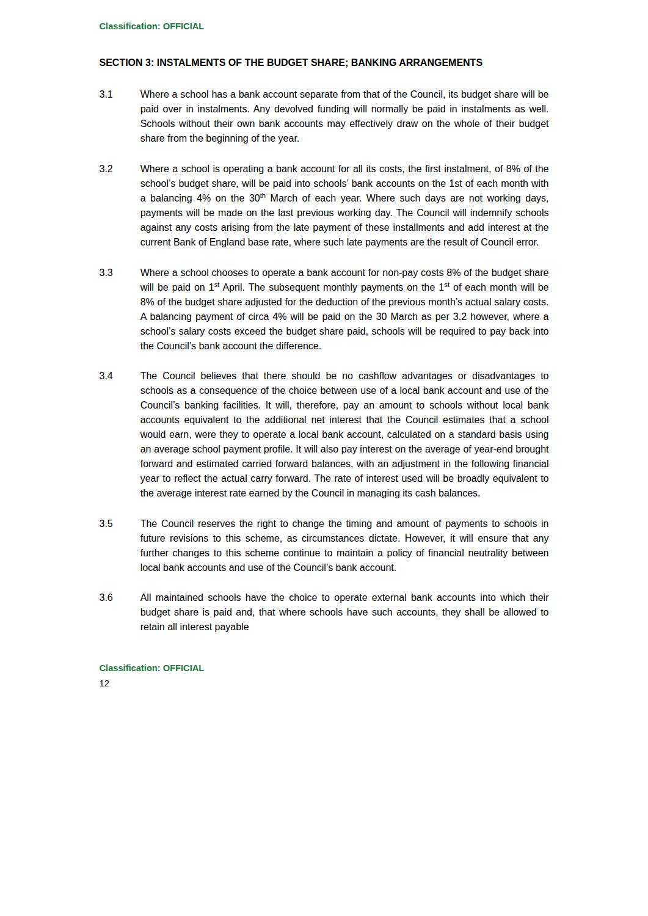Classification: OFFICIAL
Section 3: Instalments of the Budget Share; Banking Arrangements
3.1 Where a school has a bank account separate from that of the Council, its budget share will be paid over in instalments. Any devolved funding will normally be paid in instalments as well. Schools without their own bank accounts may effectively draw on the whole of their budget share from the beginning of the year.
3.2 Where a school is operating a bank account for all its costs, the first instalment, of 8% of the school’s budget share, will be paid into schools’ bank accounts on the 1st of each month with a balancing 4% on the 30th March of each year. Where such days are not working days, payments will be made on the last previous working day. The Council will indemnify schools against any costs arising from the late payment of these installments and add interest at the current Bank of England base rate, where such late payments are the result of Council error.
3.3 Where a school chooses to operate a bank account for non-pay costs 8% of the budget share will be paid on 1st April. The subsequent monthly payments on the 1st of each month will be 8% of the budget share adjusted for the deduction of the previous month’s actual salary costs. A balancing payment of circa 4% will be paid on the 30 March as per 3.2 however, where a school’s salary costs exceed the budget share paid, schools will be required to pay back into the Council’s bank account the difference.
3.4 The Council believes that there should be no cashflow advantages or disadvantages to schools as a consequence of the choice between use of a local bank account and use of the Council’s banking facilities. It will, therefore, pay an amount to schools without local bank accounts equivalent to the additional net interest that the Council estimates that a school would earn, were they to operate a local bank account, calculated on a standard basis using an average school payment profile. It will also pay interest on the average of year-end brought forward and estimated carried forward balances, with an adjustment in the following financial year to reflect the actual carry forward. The rate of interest used will be broadly equivalent to the average interest rate earned by the Council in managing its cash balances.
3.5 The Council reserves the right to change the timing and amount of payments to schools in future revisions to this scheme, as circumstances dictate. However, it will ensure that any further changes to this scheme continue to maintain a policy of financial neutrality between local bank accounts and use of the Council’s bank account.
3.6 All maintained schools have the choice to operate external bank accounts into which their budget share is paid and, that where schools have such accounts, they shall be allowed to retain all interest payable
Classification: OFFICIAL
12